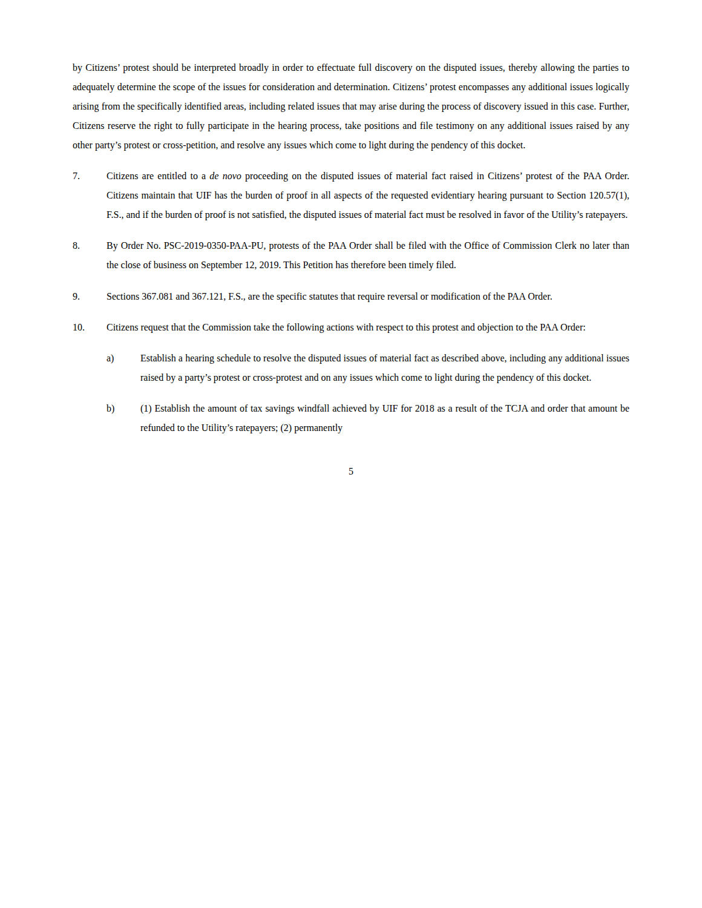by Citizens’ protest should be interpreted broadly in order to effectuate full discovery on the disputed issues, thereby allowing the parties to adequately determine the scope of the issues for consideration and determination. Citizens’ protest encompasses any additional issues logically arising from the specifically identified areas, including related issues that may arise during the process of discovery issued in this case. Further, Citizens reserve the right to fully participate in the hearing process, take positions and file testimony on any additional issues raised by any other party’s protest or cross-petition, and resolve any issues which come to light during the pendency of this docket.
7.
Citizens are entitled to a de novo proceeding on the disputed issues of material fact raised in Citizens’ protest of the PAA Order. Citizens maintain that UIF has the burden of proof in all aspects of the requested evidentiary hearing pursuant to Section 120.57(1), F.S., and if the burden of proof is not satisfied, the disputed issues of material fact must be resolved in favor of the Utility’s ratepayers.
8.
By Order No. PSC-2019-0350-PAA-PU, protests of the PAA Order shall be filed with the Office of Commission Clerk no later than the close of business on September 12, 2019. This Petition has therefore been timely filed.
9.
Sections 367.081 and 367.121, F.S., are the specific statutes that require reversal or modification of the PAA Order.
10.
Citizens request that the Commission take the following actions with respect to this protest and objection to the PAA Order:
a)
Establish a hearing schedule to resolve the disputed issues of material fact as described above, including any additional issues raised by a party’s protest or cross-protest and on any issues which come to light during the pendency of this docket.
b)
(1) Establish the amount of tax savings windfall achieved by UIF for 2018 as a result of the TCJA and order that amount be refunded to the Utility’s ratepayers; (2) permanently
5